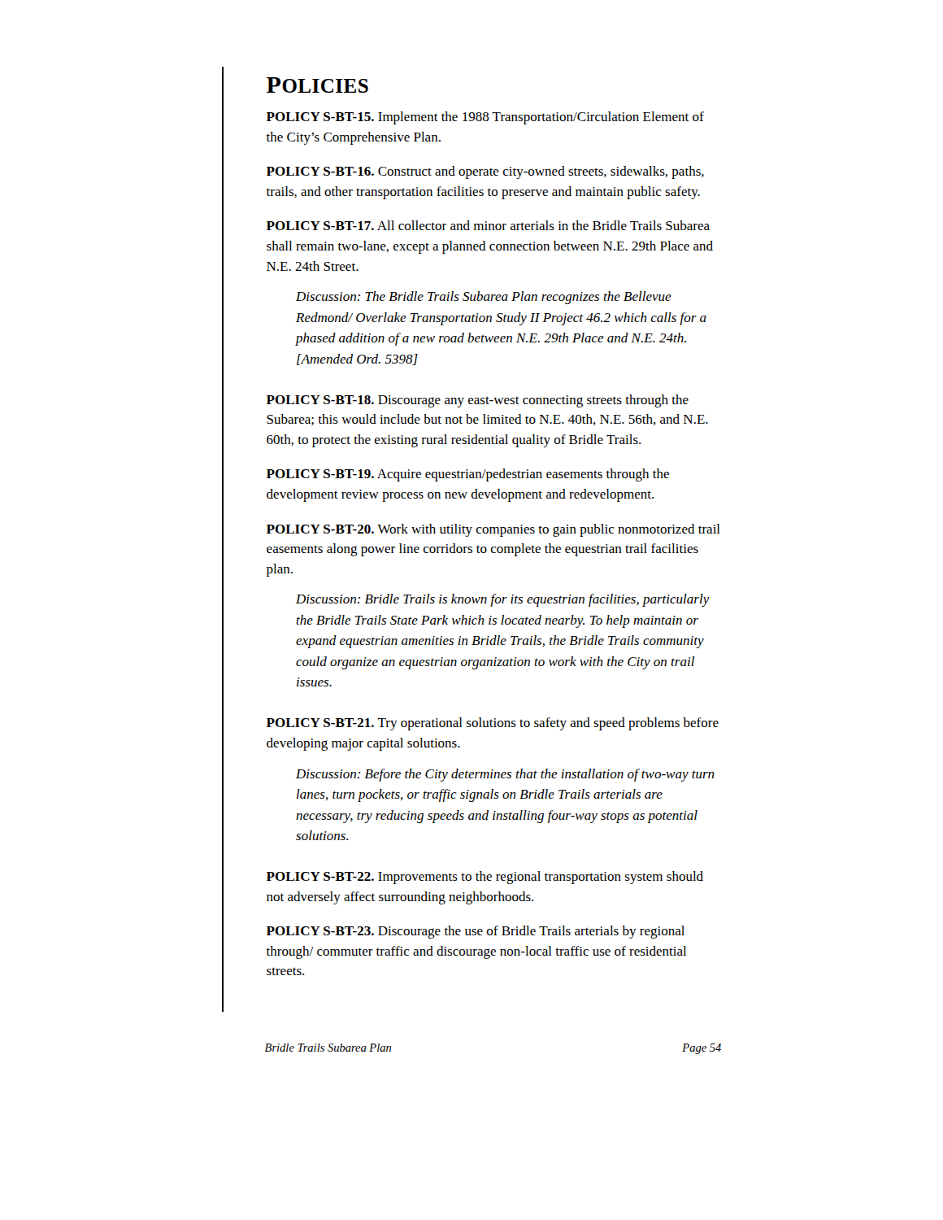POLICIES
POLICY S-BT-15. Implement the 1988 Transportation/Circulation Element of the City’s Comprehensive Plan.
POLICY S-BT-16. Construct and operate city-owned streets, sidewalks, paths, trails, and other transportation facilities to preserve and maintain public safety.
POLICY S-BT-17. All collector and minor arterials in the Bridle Trails Subarea shall remain two-lane, except a planned connection between N.E. 29th Place and N.E. 24th Street.
Discussion: The Bridle Trails Subarea Plan recognizes the Bellevue Redmond/ Overlake Transportation Study II Project 46.2 which calls for a phased addition of a new road between N.E. 29th Place and N.E. 24th. [Amended Ord. 5398]
POLICY S-BT-18. Discourage any east-west connecting streets through the Subarea; this would include but not be limited to N.E. 40th, N.E. 56th, and N.E. 60th, to protect the existing rural residential quality of Bridle Trails.
POLICY S-BT-19. Acquire equestrian/pedestrian easements through the development review process on new development and redevelopment.
POLICY S-BT-20. Work with utility companies to gain public nonmotorized trail easements along power line corridors to complete the equestrian trail facilities plan.
Discussion: Bridle Trails is known for its equestrian facilities, particularly the Bridle Trails State Park which is located nearby. To help maintain or expand equestrian amenities in Bridle Trails, the Bridle Trails community could organize an equestrian organization to work with the City on trail issues.
POLICY S-BT-21. Try operational solutions to safety and speed problems before developing major capital solutions.
Discussion: Before the City determines that the installation of two-way turn lanes, turn pockets, or traffic signals on Bridle Trails arterials are necessary, try reducing speeds and installing four-way stops as potential solutions.
POLICY S-BT-22. Improvements to the regional transportation system should not adversely affect surrounding neighborhoods.
POLICY S-BT-23. Discourage the use of Bridle Trails arterials by regional through/ commuter traffic and discourage non-local traffic use of residential streets.
Bridle Trails Subarea Plan Page 54